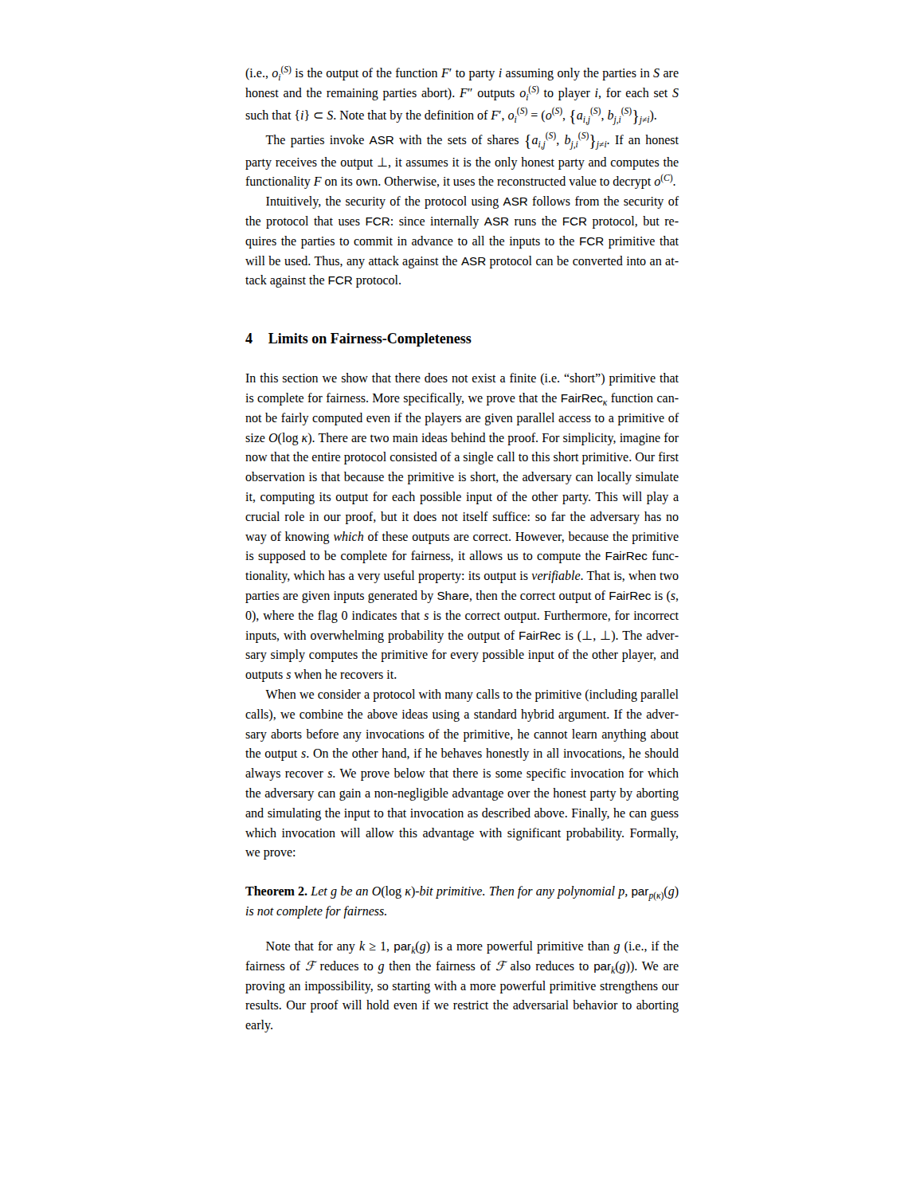(i.e., oi(S) is the output of the function F′ to party i assuming only the parties in S are honest and the remaining parties abort). F″ outputs oi(S) to player i, for each set S such that {i} ⊂ S. Note that by the definition of F′, oi(S) = (o(S), {ai,j(S), bj,i(S)}j≠i).
The parties invoke ASR with the sets of shares {ai,j(S), bj,i(S)}j≠i. If an honest party receives the output ⊥, it assumes it is the only honest party and computes the functionality F on its own. Otherwise, it uses the reconstructed value to decrypt o(C).
Intuitively, the security of the protocol using ASR follows from the security of the protocol that uses FCR: since internally ASR runs the FCR protocol, but requires the parties to commit in advance to all the inputs to the FCR primitive that will be used. Thus, any attack against the ASR protocol can be converted into an attack against the FCR protocol.
4 Limits on Fairness-Completeness
In this section we show that there does not exist a finite (i.e. “short”) primitive that is complete for fairness. More specifically, we prove that the FairRecκ function cannot be fairly computed even if the players are given parallel access to a primitive of size O(log κ). There are two main ideas behind the proof. For simplicity, imagine for now that the entire protocol consisted of a single call to this short primitive. Our first observation is that because the primitive is short, the adversary can locally simulate it, computing its output for each possible input of the other party. This will play a crucial role in our proof, but it does not itself suffice: so far the adversary has no way of knowing which of these outputs are correct. However, because the primitive is supposed to be complete for fairness, it allows us to compute the FairRec functionality, which has a very useful property: its output is verifiable. That is, when two parties are given inputs generated by Share, then the correct output of FairRec is (s, 0), where the flag 0 indicates that s is the correct output. Furthermore, for incorrect inputs, with overwhelming probability the output of FairRec is (⊥, ⊥). The adversary simply computes the primitive for every possible input of the other player, and outputs s when he recovers it.
When we consider a protocol with many calls to the primitive (including parallel calls), we combine the above ideas using a standard hybrid argument. If the adversary aborts before any invocations of the primitive, he cannot learn anything about the output s. On the other hand, if he behaves honestly in all invocations, he should always recover s. We prove below that there is some specific invocation for which the adversary can gain a non-negligible advantage over the honest party by aborting and simulating the input to that invocation as described above. Finally, he can guess which invocation will allow this advantage with significant probability. Formally, we prove:
Theorem 2. Let g be an O(log κ)-bit primitive. Then for any polynomial p, parp(κ)(g) is not complete for fairness.
Note that for any k ≥ 1, park(g) is a more powerful primitive than g (i.e., if the fairness of ℱ reduces to g then the fairness of ℱ also reduces to park(g)). We are proving an impossibility, so starting with a more powerful primitive strengthens our results. Our proof will hold even if we restrict the adversarial behavior to aborting early.